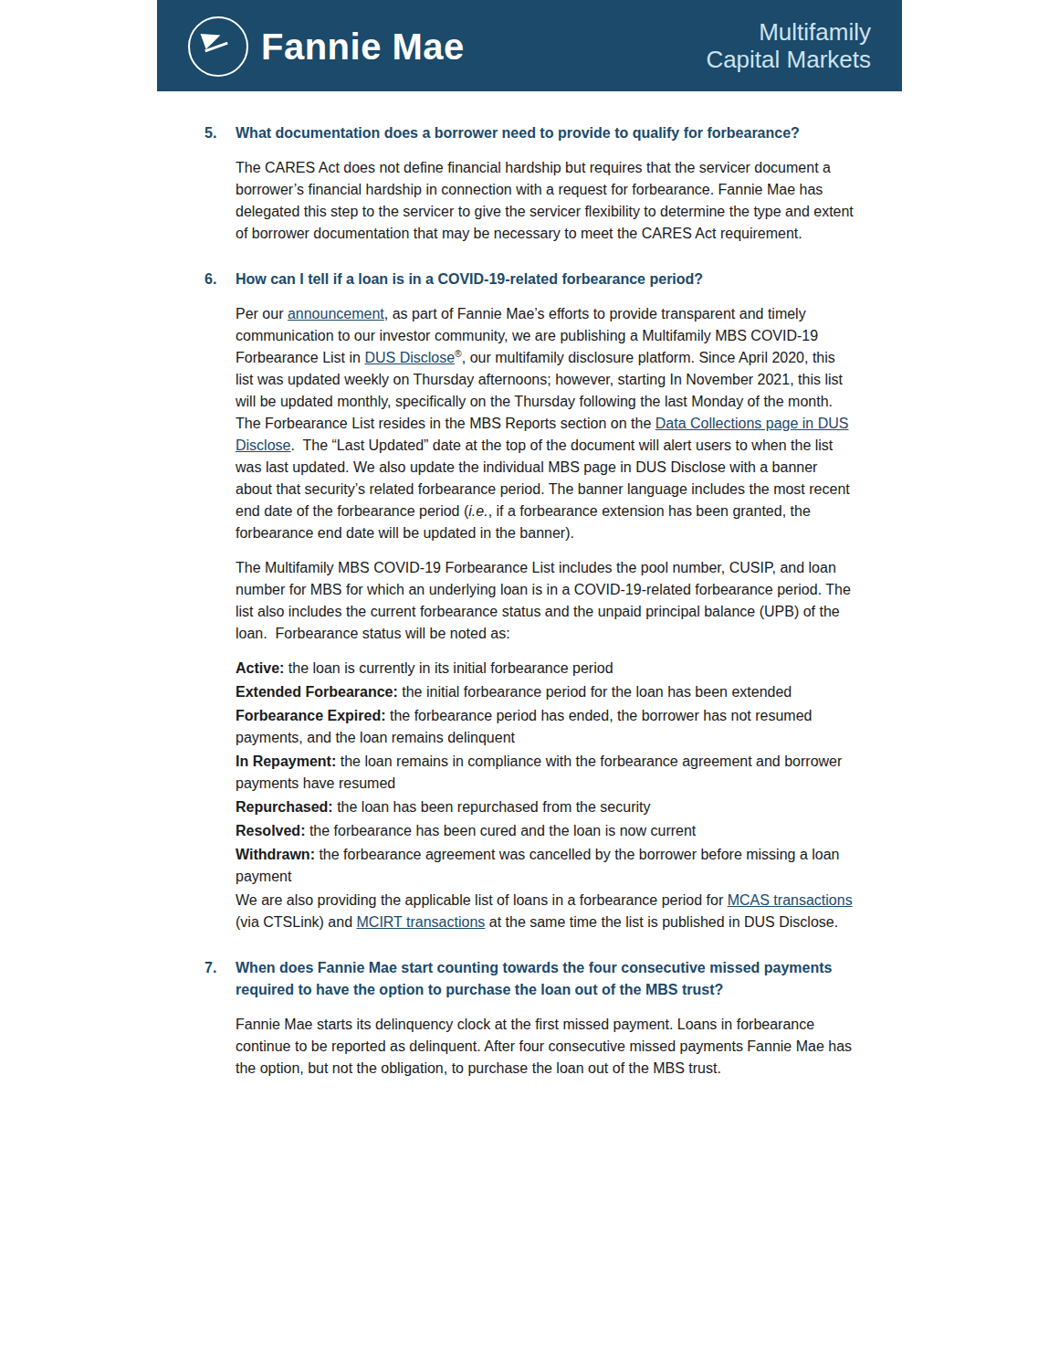Fannie Mae
Multifamily Capital Markets
What documentation does a borrower need to provide to qualify for forbearance?
The CARES Act does not define financial hardship but requires that the servicer document a borrower’s financial hardship in connection with a request for forbearance. Fannie Mae has delegated this step to the servicer to give the servicer flexibility to determine the type and extent of borrower documentation that may be necessary to meet the CARES Act requirement.
How can I tell if a loan is in a COVID-19-related forbearance period?
Per our announcement, as part of Fannie Mae’s efforts to provide transparent and timely communication to our investor community, we are publishing a Multifamily MBS COVID-19 Forbearance List in DUS Disclose®, our multifamily disclosure platform. Since April 2020, this list was updated weekly on Thursday afternoons; however, starting In November 2021, this list will be updated monthly, specifically on the Thursday following the last Monday of the month. The Forbearance List resides in the MBS Reports section on the Data Collections page in DUS Disclose. The “Last Updated” date at the top of the document will alert users to when the list was last updated. We also update the individual MBS page in DUS Disclose with a banner about that security’s related forbearance period. The banner language includes the most recent end date of the forbearance period (i.e., if a forbearance extension has been granted, the forbearance end date will be updated in the banner).
The Multifamily MBS COVID-19 Forbearance List includes the pool number, CUSIP, and loan number for MBS for which an underlying loan is in a COVID-19-related forbearance period. The list also includes the current forbearance status and the unpaid principal balance (UPB) of the loan. Forbearance status will be noted as:
Active: the loan is currently in its initial forbearance period
Extended Forbearance: the initial forbearance period for the loan has been extended
Forbearance Expired: the forbearance period has ended, the borrower has not resumed payments, and the loan remains delinquent
In Repayment: the loan remains in compliance with the forbearance agreement and borrower payments have resumed
Repurchased: the loan has been repurchased from the security
Resolved: the forbearance has been cured and the loan is now current
Withdrawn: the forbearance agreement was cancelled by the borrower before missing a loan payment
We are also providing the applicable list of loans in a forbearance period for MCAS transactions (via CTSLink) and MCIRT transactions at the same time the list is published in DUS Disclose.
When does Fannie Mae start counting towards the four consecutive missed payments required to have the option to purchase the loan out of the MBS trust?
Fannie Mae starts its delinquency clock at the first missed payment. Loans in forbearance continue to be reported as delinquent. After four consecutive missed payments Fannie Mae has the option, but not the obligation, to purchase the loan out of the MBS trust.